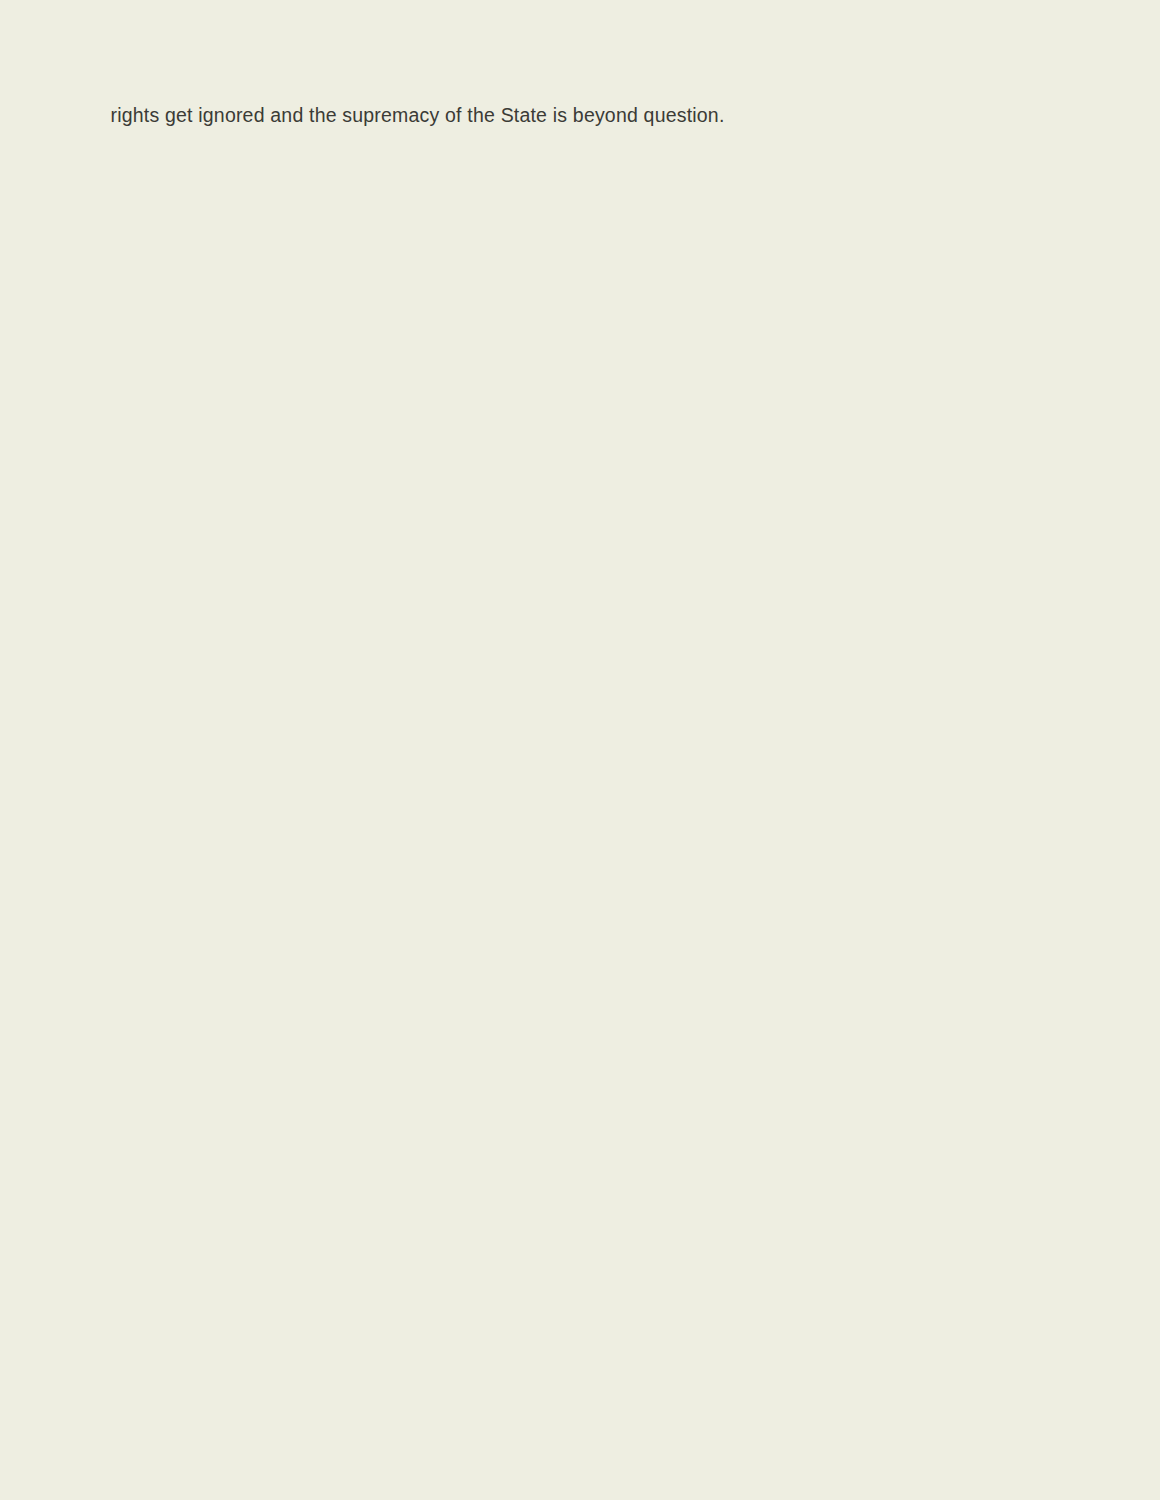rights get ignored and the supremacy of the State is beyond question.